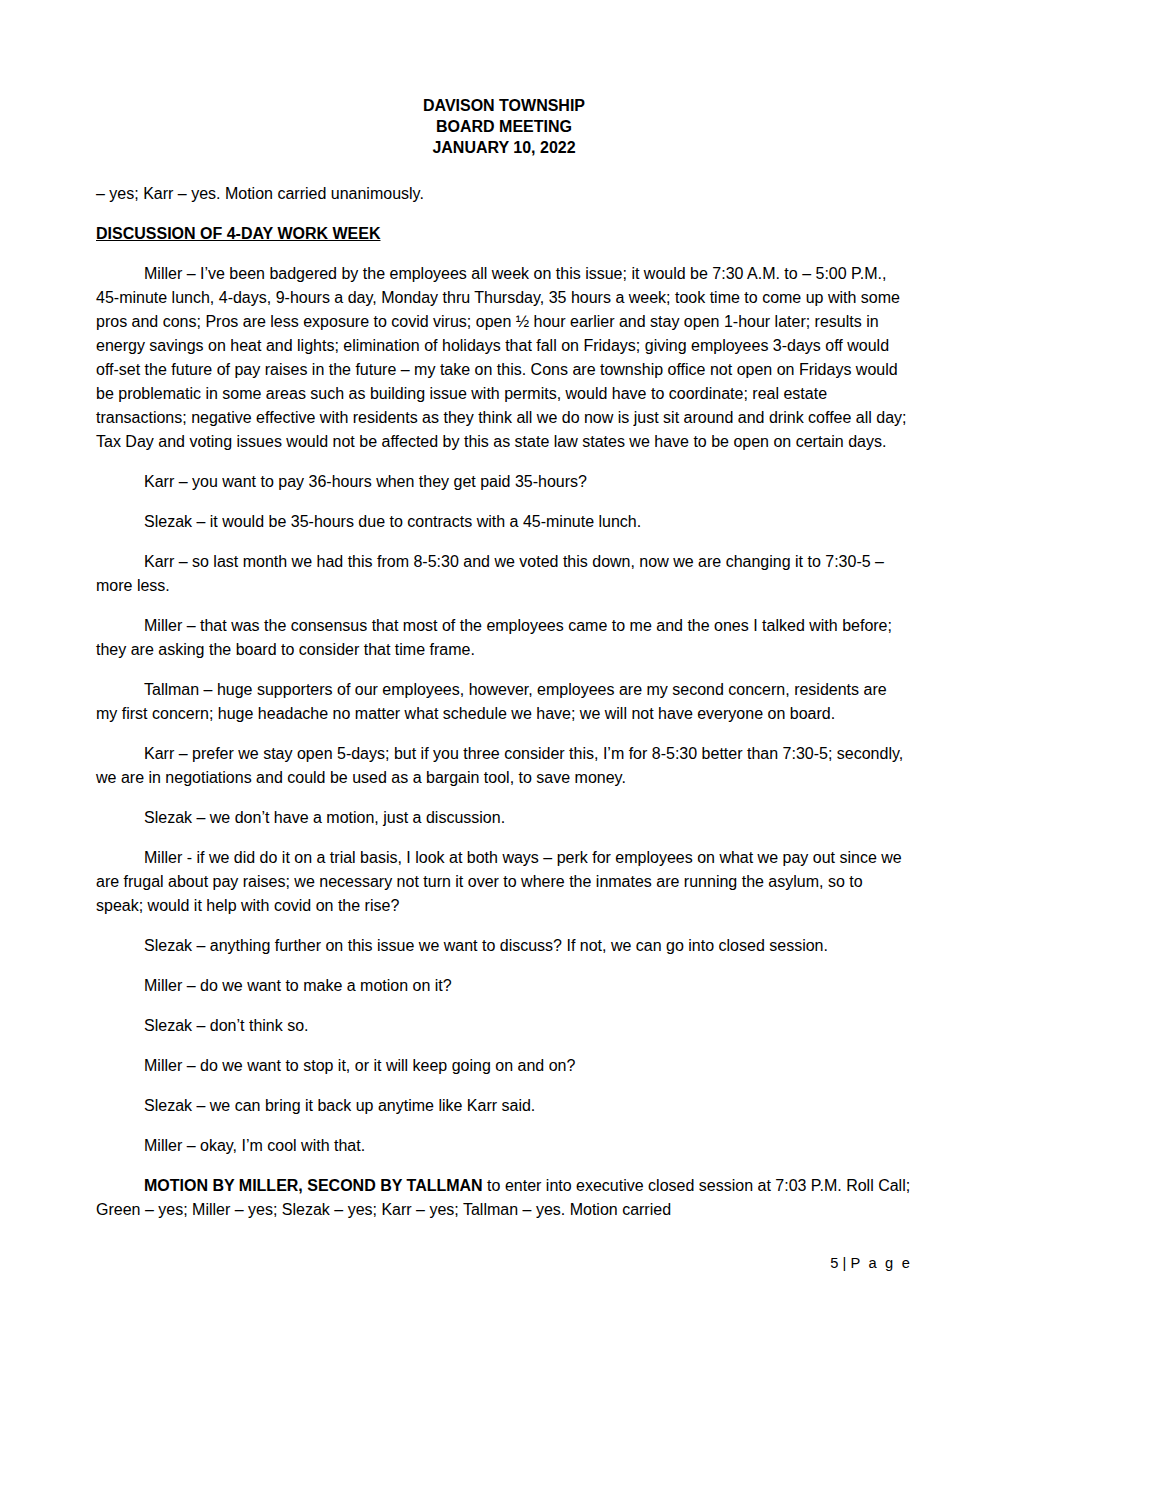DAVISON TOWNSHIP
BOARD MEETING
JANUARY 10, 2022
– yes; Karr – yes. Motion carried unanimously.
DISCUSSION OF 4-DAY WORK WEEK
Miller – I’ve been badgered by the employees all week on this issue; it would be 7:30 A.M. to – 5:00 P.M., 45-minute lunch, 4-days, 9-hours a day, Monday thru Thursday, 35 hours a week; took time to come up with some pros and cons; Pros are less exposure to covid virus; open ½ hour earlier and stay open 1-hour later; results in energy savings on heat and lights; elimination of holidays that fall on Fridays; giving employees 3-days off would off-set the future of pay raises in the future – my take on this. Cons are township office not open on Fridays would be problematic in some areas such as building issue with permits, would have to coordinate; real estate transactions; negative effective with residents as they think all we do now is just sit around and drink coffee all day; Tax Day and voting issues would not be affected by this as state law states we have to be open on certain days.
Karr – you want to pay 36-hours when they get paid 35-hours?
Slezak – it would be 35-hours due to contracts with a 45-minute lunch.
Karr – so last month we had this from 8-5:30 and we voted this down, now we are changing it to 7:30-5 – more less.
Miller – that was the consensus that most of the employees came to me and the ones I talked with before; they are asking the board to consider that time frame.
Tallman – huge supporters of our employees, however, employees are my second concern, residents are my first concern; huge headache no matter what schedule we have; we will not have everyone on board.
Karr – prefer we stay open 5-days; but if you three consider this, I’m for 8-5:30 better than 7:30-5; secondly, we are in negotiations and could be used as a bargain tool, to save money.
Slezak – we don’t have a motion, just a discussion.
Miller - if we did do it on a trial basis, I look at both ways – perk for employees on what we pay out since we are frugal about pay raises; we necessary not turn it over to where the inmates are running the asylum, so to speak; would it help with covid on the rise?
Slezak – anything further on this issue we want to discuss? If not, we can go into closed session.
Miller – do we want to make a motion on it?
Slezak – don’t think so.
Miller – do we want to stop it, or it will keep going on and on?
Slezak – we can bring it back up anytime like Karr said.
Miller – okay, I’m cool with that.
MOTION BY MILLER, SECOND BY TALLMAN to enter into executive closed session at 7:03 P.M. Roll Call; Green – yes; Miller – yes; Slezak – yes; Karr – yes; Tallman – yes. Motion carried
5 | P a g e